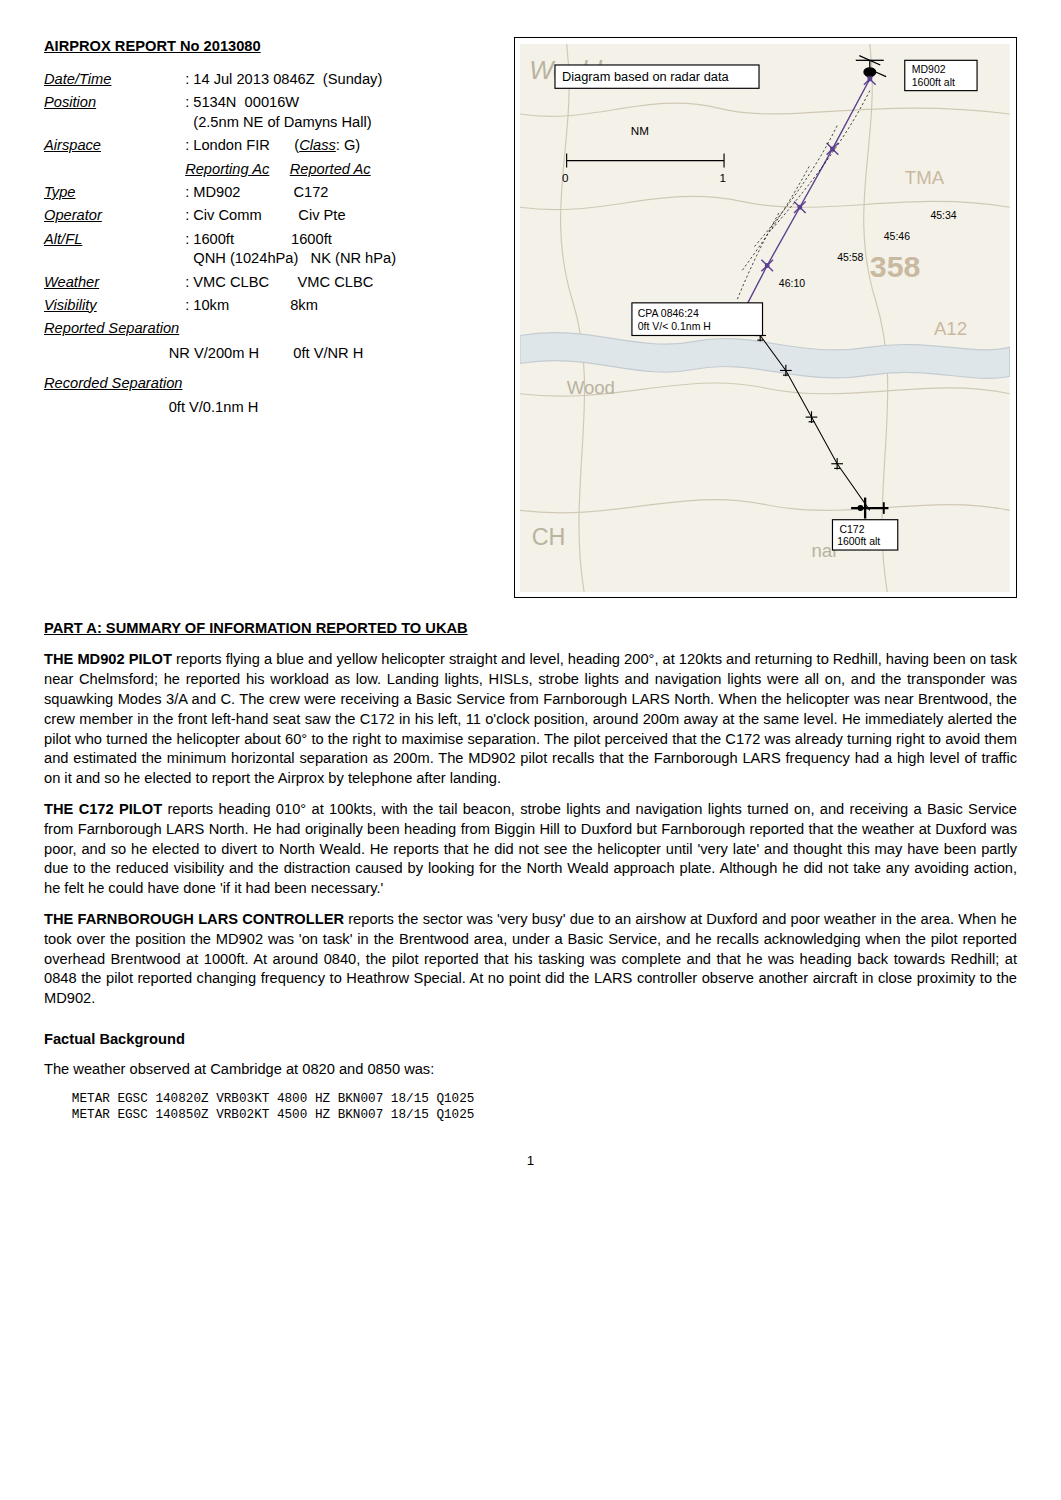AIRPROX REPORT No 2013080
| Date/Time | : 14 Jul 2013 0846Z (Sunday) |
| Position | : 5134N 00016W (2.5nm NE of Damyns Hall) |
| Airspace | : London FIR ( Class : G) |
| | Reporting Ac Reported Ac |
| Type | : MD902 C172 |
| Operator | : Civ Comm Civ Pte |
| Alt/FL | : 1600ft 1600ft QNH (1024hPa) NK (NR hPa) |
| Weather | : VMC CLBC VMC CLBC |
| Visibility | : 10km 8km |
| Reported Separation | |
NR V/200m H0ft V/NR H
| Recorded Separation | |
0ft V/0.1nm H
Weald 358 TMA A12 CH Wood nar Diagram based on radar data MD902 1600ft alt NM 0 1 45:34 45:46 45:58 46:10 CPA 0846:24 0ft V/< 0.1nm H C172 1600ft alt
PART A: SUMMARY OF INFORMATION REPORTED TO UKAB
THE MD902 PILOT reports flying a blue and yellow helicopter straight and level, heading 200°, at 120kts and returning to Redhill, having been on task near Chelmsford; he reported his workload as low. Landing lights, HISLs, strobe lights and navigation lights were all on, and the transponder was squawking Modes 3/A and C. The crew were receiving a Basic Service from Farnborough LARS North. When the helicopter was near Brentwood, the crew member in the front left-hand seat saw the C172 in his left, 11 o'clock position, around 200m away at the same level. He immediately alerted the pilot who turned the helicopter about 60° to the right to maximise separation. The pilot perceived that the C172 was already turning right to avoid them and estimated the minimum horizontal separation as 200m. The MD902 pilot recalls that the Farnborough LARS frequency had a high level of traffic on it and so he elected to report the Airprox by telephone after landing.
THE C172 PILOT reports heading 010° at 100kts, with the tail beacon, strobe lights and navigation lights turned on, and receiving a Basic Service from Farnborough LARS North. He had originally been heading from Biggin Hill to Duxford but Farnborough reported that the weather at Duxford was poor, and so he elected to divert to North Weald. He reports that he did not see the helicopter until 'very late' and thought this may have been partly due to the reduced visibility and the distraction caused by looking for the North Weald approach plate. Although he did not take any avoiding action, he felt he could have done 'if it had been necessary.'
THE FARNBOROUGH LARS CONTROLLER reports the sector was 'very busy' due to an airshow at Duxford and poor weather in the area. When he took over the position the MD902 was 'on task' in the Brentwood area, under a Basic Service, and he recalls acknowledging when the pilot reported overhead Brentwood at 1000ft. At around 0840, the pilot reported that his tasking was complete and that he was heading back towards Redhill; at 0848 the pilot reported changing frequency to Heathrow Special. At no point did the LARS controller observe another aircraft in close proximity to the MD902.
Factual Background
The weather observed at Cambridge at 0820 and 0850 was:
METAR EGSC 140820Z VRB03KT 4800 HZ BKN007 18/15 Q1025 METAR EGSC 140850Z VRB02KT 4500 HZ BKN007 18/15 Q1025
1